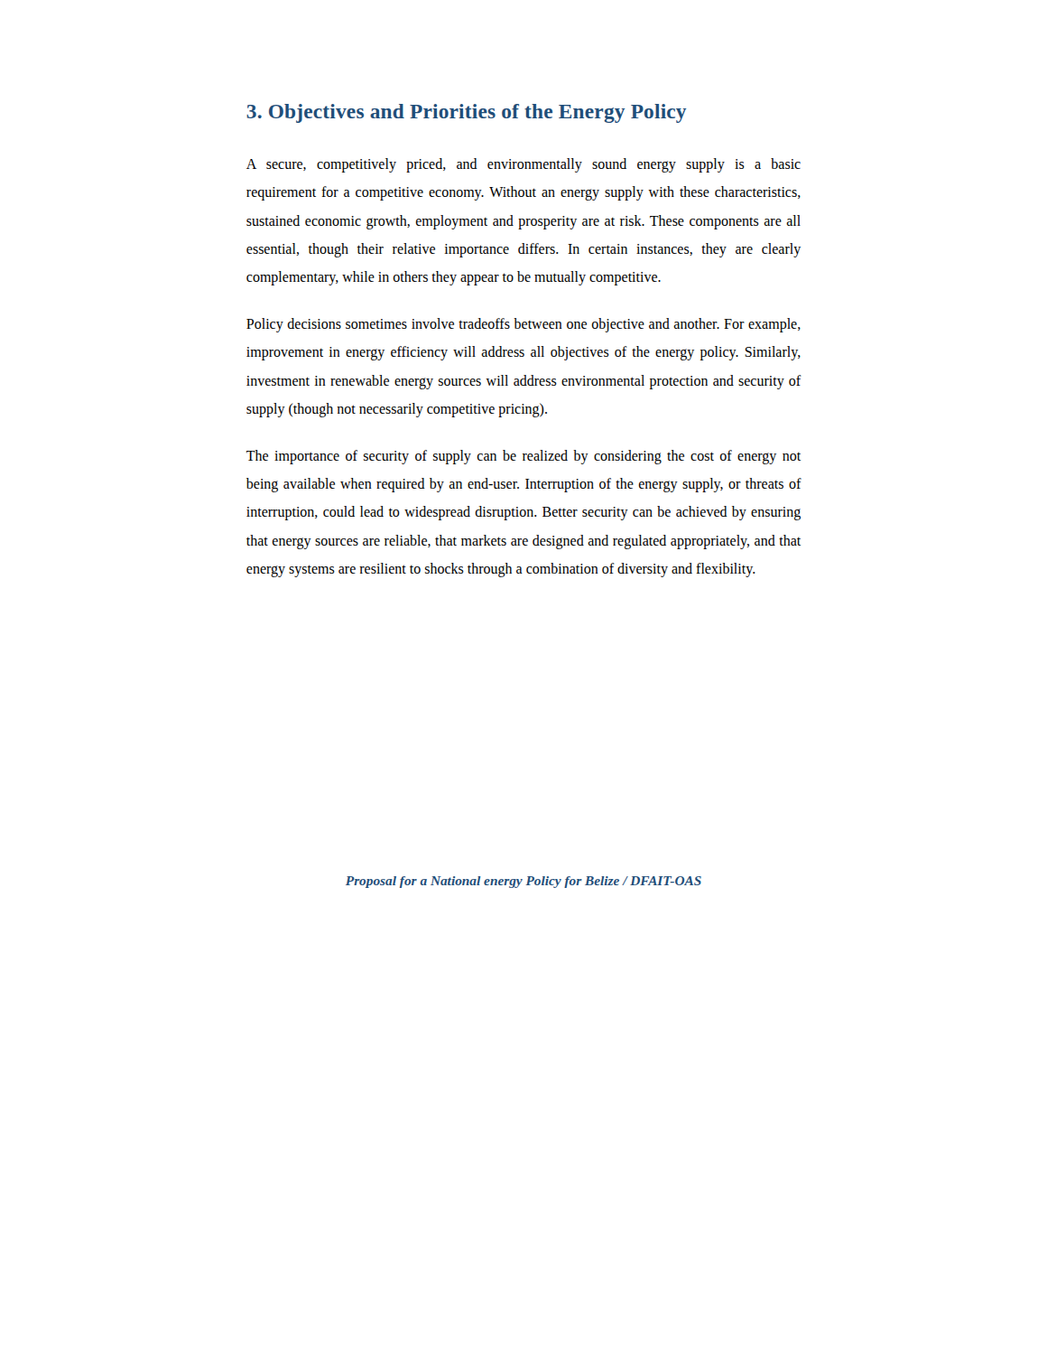3. Objectives and Priorities of the Energy Policy
A secure, competitively priced, and environmentally sound energy supply is a basic requirement for a competitive economy. Without an energy supply with these characteristics, sustained economic growth, employment and prosperity are at risk. These components are all essential, though their relative importance differs. In certain instances, they are clearly complementary, while in others they appear to be mutually competitive.
Policy decisions sometimes involve tradeoffs between one objective and another. For example, improvement in energy efficiency will address all objectives of the energy policy. Similarly, investment in renewable energy sources will address environmental protection and security of supply (though not necessarily competitive pricing).
The importance of security of supply can be realized by considering the cost of energy not being available when required by an end-user. Interruption of the energy supply, or threats of interruption, could lead to widespread disruption. Better security can be achieved by ensuring that energy sources are reliable, that markets are designed and regulated appropriately, and that energy systems are resilient to shocks through a combination of diversity and flexibility.
Proposal for a National energy Policy for Belize / DFAIT-OAS